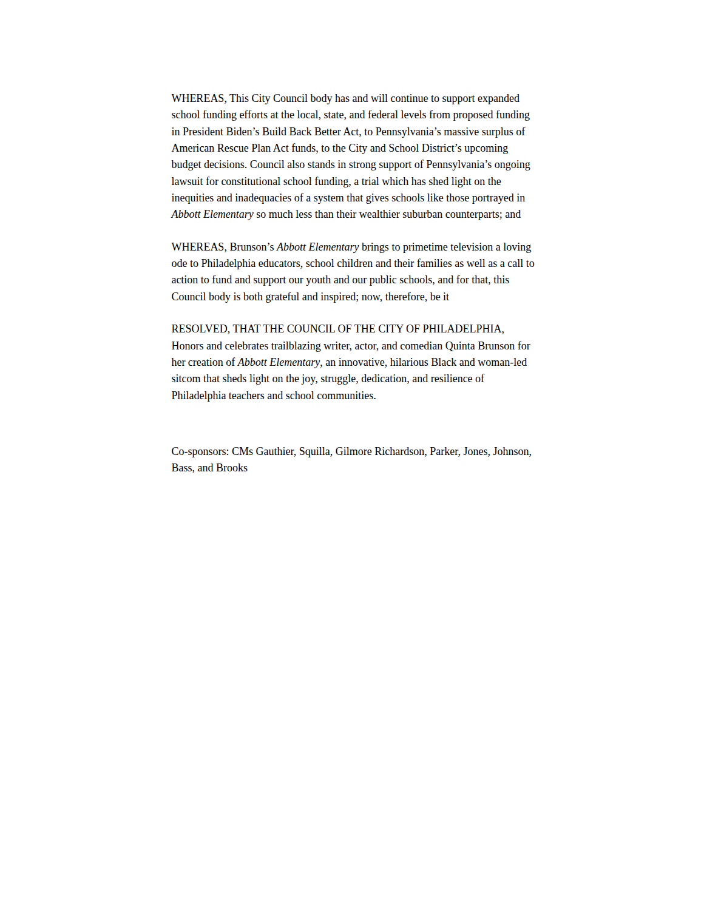WHEREAS, This City Council body has and will continue to support expanded school funding efforts at the local, state, and federal levels from proposed funding in President Biden’s Build Back Better Act, to Pennsylvania’s massive surplus of American Rescue Plan Act funds, to the City and School District’s upcoming budget decisions. Council also stands in strong support of Pennsylvania’s ongoing lawsuit for constitutional school funding, a trial which has shed light on the inequities and inadequacies of a system that gives schools like those portrayed in Abbott Elementary so much less than their wealthier suburban counterparts; and
WHEREAS, Brunson’s Abbott Elementary brings to primetime television a loving ode to Philadelphia educators, school children and their families as well as a call to action to fund and support our youth and our public schools, and for that, this Council body is both grateful and inspired; now, therefore, be it
RESOLVED, THAT THE COUNCIL OF THE CITY OF PHILADELPHIA, Honors and celebrates trailblazing writer, actor, and comedian Quinta Brunson for her creation of Abbott Elementary, an innovative, hilarious Black and woman-led sitcom that sheds light on the joy, struggle, dedication, and resilience of Philadelphia teachers and school communities.
Co-sponsors: CMs Gauthier, Squilla, Gilmore Richardson, Parker, Jones, Johnson, Bass, and Brooks